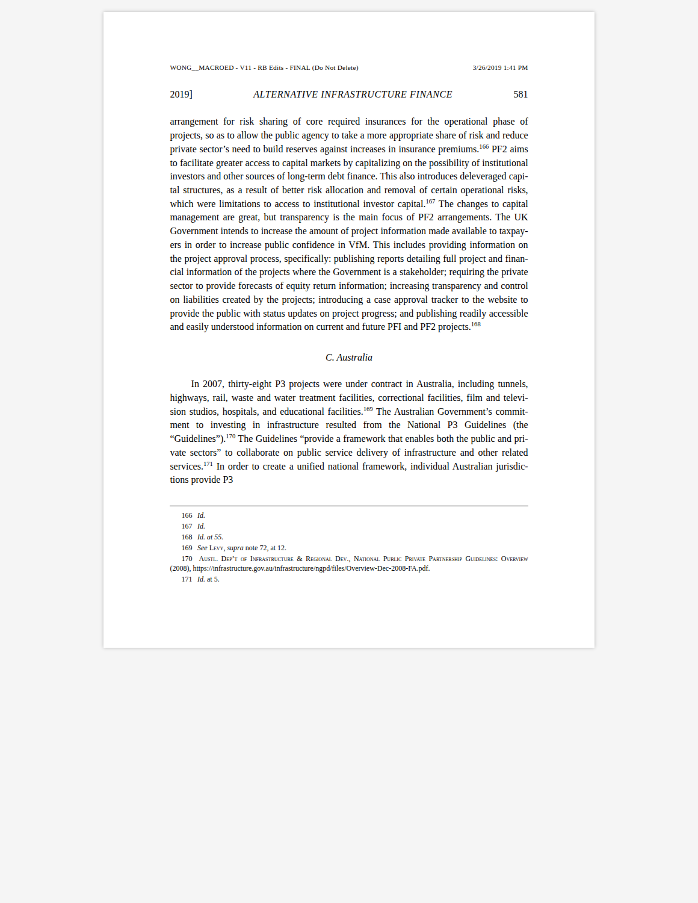WONG__MACROED - V11 - RB Edits - FINAL (Do Not Delete) 3/26/2019 1:41 PM
2019] ALTERNATIVE INFRASTRUCTURE FINANCE 581
arrangement for risk sharing of core required insurances for the operational phase of projects, so as to allow the public agency to take a more appropriate share of risk and reduce private sector’s need to build reserves against increases in insurance premiums.166 PF2 aims to facilitate greater access to capital markets by capitalizing on the possibility of institutional investors and other sources of long-term debt finance. This also introduces deleveraged capital structures, as a result of better risk allocation and removal of certain operational risks, which were limitations to access to institutional investor capital.167 The changes to capital management are great, but transparency is the main focus of PF2 arrangements. The UK Government intends to increase the amount of project information made available to taxpayers in order to increase public confidence in VfM. This includes providing information on the project approval process, specifically: publishing reports detailing full project and financial information of the projects where the Government is a stakeholder; requiring the private sector to provide forecasts of equity return information; increasing transparency and control on liabilities created by the projects; introducing a case approval tracker to the website to provide the public with status updates on project progress; and publishing readily accessible and easily understood information on current and future PFI and PF2 projects.168
C. Australia
In 2007, thirty-eight P3 projects were under contract in Australia, including tunnels, highways, rail, waste and water treatment facilities, correctional facilities, film and television studios, hospitals, and educational facilities.169 The Australian Government’s commitment to investing in infrastructure resulted from the National P3 Guidelines (the “Guidelines”).170 The Guidelines “provide a framework that enables both the public and private sectors” to collaborate on public service delivery of infrastructure and other related services.171 In order to create a unified national framework, individual Australian jurisdictions provide P3
166 Id.
167 Id.
168 Id. at 55.
169 See Levy, supra note 72, at 12.
170 Austl. Dep’t of Infrastructure & Regional Dev., National Public Private Partnership Guidelines: Overview (2008), https://infrastructure.gov.au/infrastructure/ngpd/files/Overview-Dec-2008-FA.pdf.
171 Id. at 5.